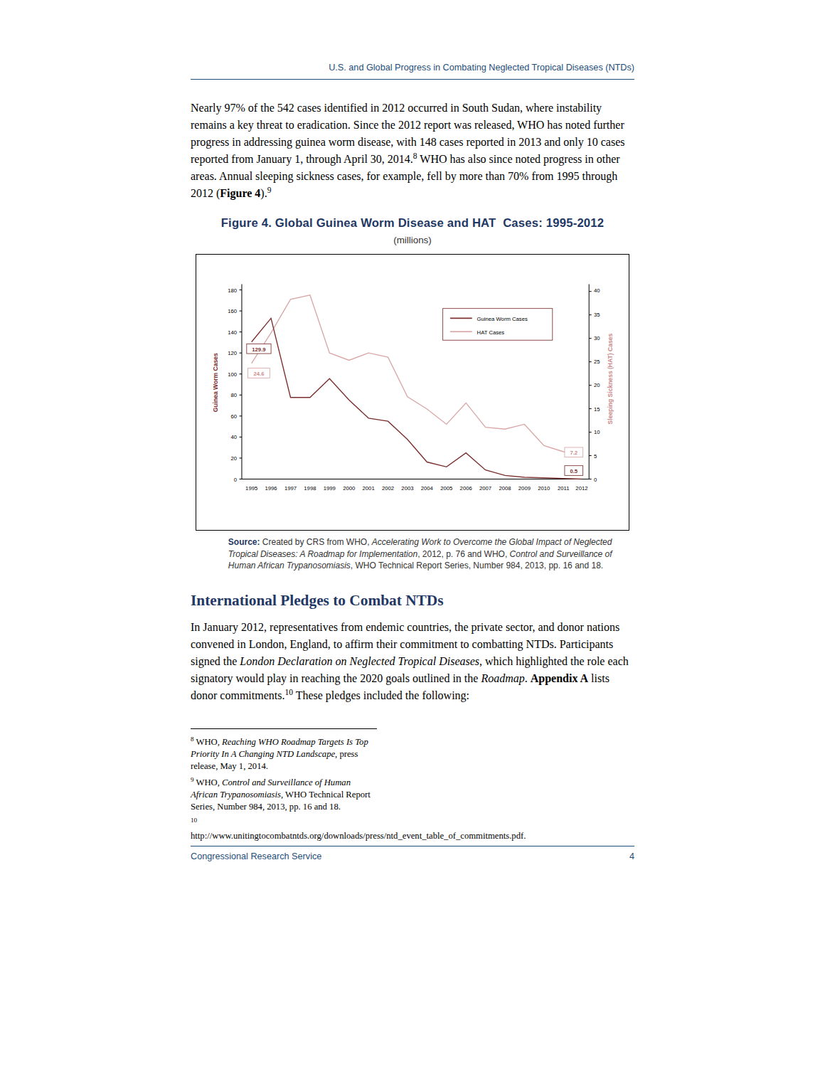U.S. and Global Progress in Combating Neglected Tropical Diseases (NTDs)
Nearly 97% of the 542 cases identified in 2012 occurred in South Sudan, where instability remains a key threat to eradication. Since the 2012 report was released, WHO has noted further progress in addressing guinea worm disease, with 148 cases reported in 2013 and only 10 cases reported from January 1, through April 30, 2014.8 WHO has also since noted progress in other areas. Annual sleeping sickness cases, for example, fell by more than 70% from 1995 through 2012 (Figure 4).9
Figure 4. Global Guinea Worm Disease and HAT Cases: 1995-2012
(millions)
0 20 40 60 80 100 120 140 160 180 0 5 10 15 20 25 30 35 40 Guinea Worm Cases Sleeping Sickness (HAT) Cases 1995 1996 1997 1998 1999 2000 2001 2002 2003 2004 2005 2006 2007 2008 2009 2010 2011 2012 129.9 24.6 7.2 0.5 Guinea Worm Cases HAT Cases
Source: Created by CRS from WHO, Accelerating Work to Overcome the Global Impact of Neglected Tropical Diseases: A Roadmap for Implementation, 2012, p. 76 and WHO, Control and Surveillance of Human African Trypanosomiasis, WHO Technical Report Series, Number 984, 2013, pp. 16 and 18.
International Pledges to Combat NTDs
In January 2012, representatives from endemic countries, the private sector, and donor nations convened in London, England, to affirm their commitment to combatting NTDs. Participants signed the London Declaration on Neglected Tropical Diseases, which highlighted the role each signatory would play in reaching the 2020 goals outlined in the Roadmap. Appendix A lists donor commitments.10 These pledges included the following:
8 WHO, Reaching WHO Roadmap Targets Is Top Priority In A Changing NTD Landscape, press release, May 1, 2014.
9 WHO, Control and Surveillance of Human African Trypanosomiasis, WHO Technical Report Series, Number 984, 2013, pp. 16 and 18.
10 http://www.unitingtocombatntds.org/downloads/press/ntd_event_table_of_commitments.pdf.
Congressional Research Service 4